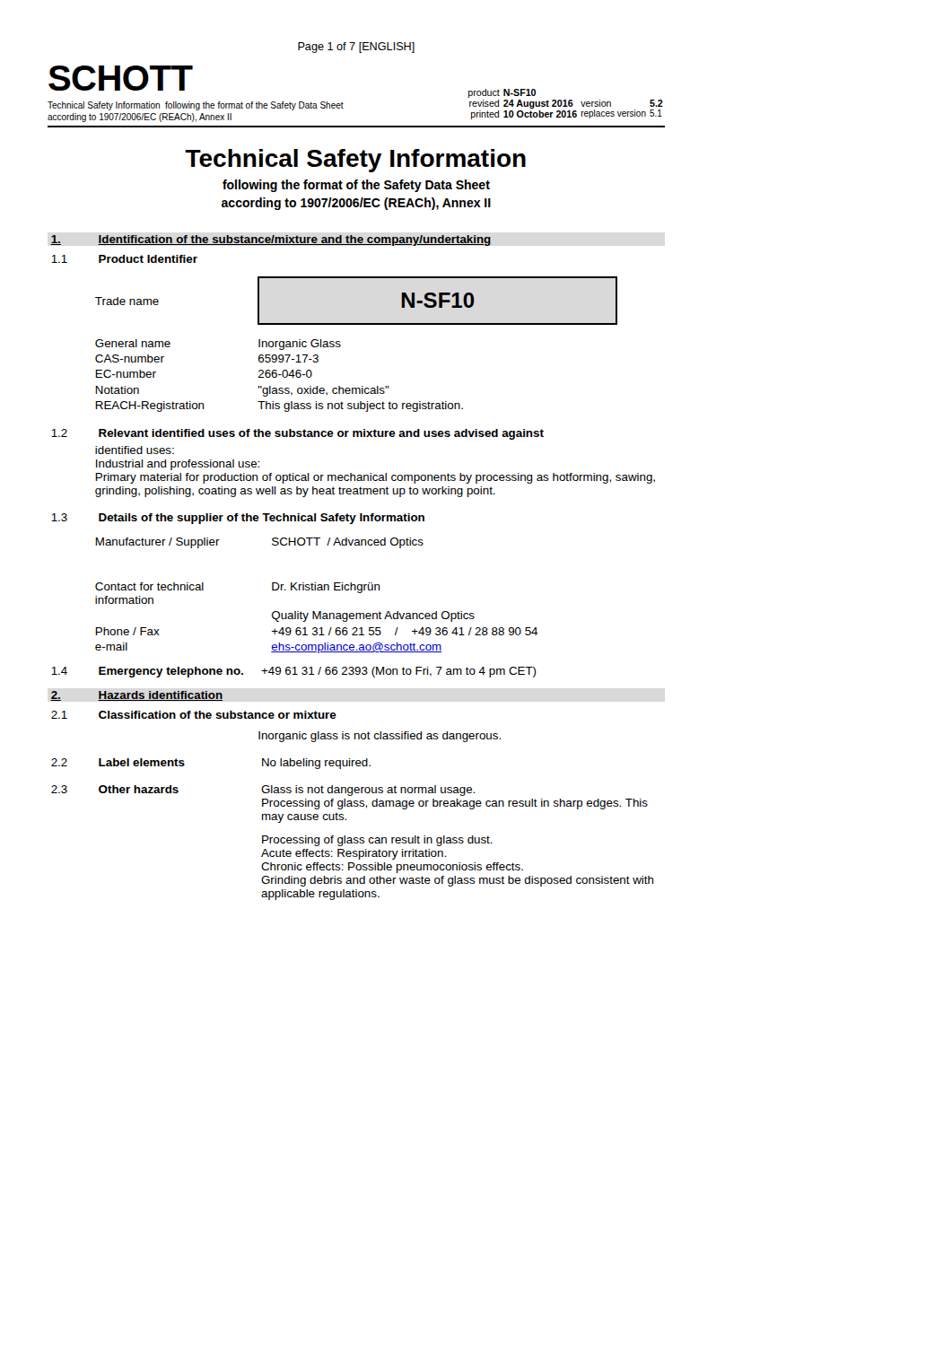Page 1 of 7 [ENGLISH]
SCHOTT
Technical Safety Information following the format of the Safety Data Sheet
according to 1907/2006/EC (REACh), Annex II
| product | N-SF10 | | |
| revised | 24 August 2016 | version | 5.2 |
| printed | 10 October 2016 | replaces version | 5.1 |
Technical Safety Information
following the format of the Safety Data Sheet
according to 1907/2006/EC (REACh), Annex II
1.
Identification of the substance/mixture and the company/undertaking
1.1
Product Identifier
Trade name
N-SF10
| General name | Inorganic Glass |
| CAS-number | 65997-17-3 |
| EC-number | 266-046-0 |
| Notation | "glass, oxide, chemicals" |
| REACH-Registration | This glass is not subject to registration. |
1.2
Relevant identified uses of the substance or mixture and uses advised against
identified uses:
Industrial and professional use:
Primary material for production of optical or mechanical components by processing as hotforming, sawing, grinding, polishing, coating as well as by heat treatment up to working point.
1.3
Details of the supplier of the Technical Safety Information
| Manufacturer / Supplier | SCHOTT / Advanced Optics |
| Contact for technical information | Dr. Kristian Eichgrün |
| | Quality Management Advanced Optics |
| Phone / Fax | +49 61 31 / 66 21 55 / +49 36 41 / 28 88 90 54 |
| e-mail | ehs-compliance.ao@schott.com |
1.4
Emergency telephone no. +49 61 31 / 66 2393 (Mon to Fri, 7 am to 4 pm CET)
2.
Hazards identification
2.1
Classification of the substance or mixture
Inorganic glass is not classified as dangerous.
2.2
Label elements
No labeling required.
2.3
Other hazards
Glass is not dangerous at normal usage.
Processing of glass, damage or breakage can result in sharp edges. This may cause cuts.
Processing of glass can result in glass dust.
Acute effects: Respiratory irritation.
Chronic effects: Possible pneumoconiosis effects.
Grinding debris and other waste of glass must be disposed consistent with applicable regulations.